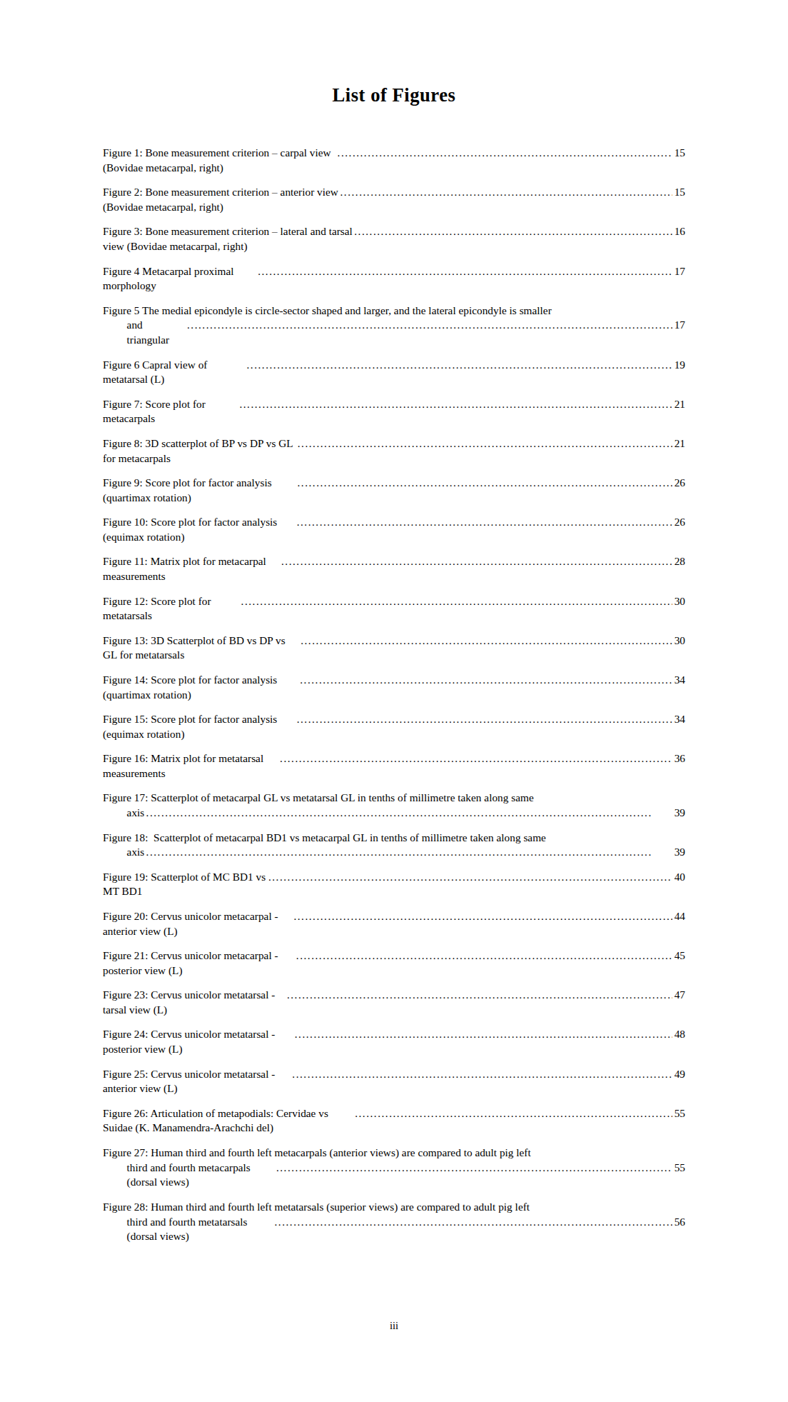List of Figures
Figure 1: Bone measurement criterion – carpal view (Bovidae metacarpal, right) ..................................................................................................................................... 15
Figure 2: Bone measurement criterion – anterior view (Bovidae metacarpal, right) ..................................................................................................................................... 15
Figure 3: Bone measurement criterion – lateral and tarsal view (Bovidae metacarpal, right) ..................................................................................................................................... 16
Figure 4 Metacarpal proximal morphology ..................................................................................................................................... 17
Figure 5 The medial epicondyle is circle-sector shaped and larger, and the lateral epicondyle is smaller
and triangular ..................................................................................................................................... 17
Figure 6 Capral view of metatarsal (L) ..................................................................................................................................... 19
Figure 7: Score plot for metacarpals ..................................................................................................................................... 21
Figure 8: 3D scatterplot of BP vs DP vs GL for metacarpals ..................................................................................................................................... 21
Figure 9: Score plot for factor analysis (quartimax rotation) ..................................................................................................................................... 26
Figure 10: Score plot for factor analysis (equimax rotation) ..................................................................................................................................... 26
Figure 11: Matrix plot for metacarpal measurements ..................................................................................................................................... 28
Figure 12: Score plot for metatarsals ..................................................................................................................................... 30
Figure 13: 3D Scatterplot of BD vs DP vs GL for metatarsals ..................................................................................................................................... 30
Figure 14: Score plot for factor analysis (quartimax rotation) ..................................................................................................................................... 34
Figure 15: Score plot for factor analysis (equimax rotation) ..................................................................................................................................... 34
Figure 16: Matrix plot for metatarsal measurements ..................................................................................................................................... 36
Figure 17: Scatterplot of metacarpal GL vs metatarsal GL in tenths of millimetre taken along same
axis ..................................................................................................................................... 39
Figure 18: Scatterplot of metacarpal BD1 vs metacarpal GL in tenths of millimetre taken along same
axis ..................................................................................................................................... 39
Figure 19: Scatterplot of MC BD1 vs MT BD1 ..................................................................................................................................... 40
Figure 20: Cervus unicolor metacarpal - anterior view (L) ..................................................................................................................................... 44
Figure 21: Cervus unicolor metacarpal - posterior view (L) ..................................................................................................................................... 45
Figure 23: Cervus unicolor metatarsal - tarsal view (L) ..................................................................................................................................... 47
Figure 24: Cervus unicolor metatarsal - posterior view (L) ..................................................................................................................................... 48
Figure 25: Cervus unicolor metatarsal - anterior view (L) ..................................................................................................................................... 49
Figure 26: Articulation of metapodials: Cervidae vs Suidae (K. Manamendra-Arachchi del) ..................................................................................................................................... 55
Figure 27: Human third and fourth left metacarpals (anterior views) are compared to adult pig left
third and fourth metacarpals (dorsal views) ..................................................................................................................................... 55
Figure 28: Human third and fourth left metatarsals (superior views) are compared to adult pig left
third and fourth metatarsals (dorsal views) ..................................................................................................................................... 56
iii